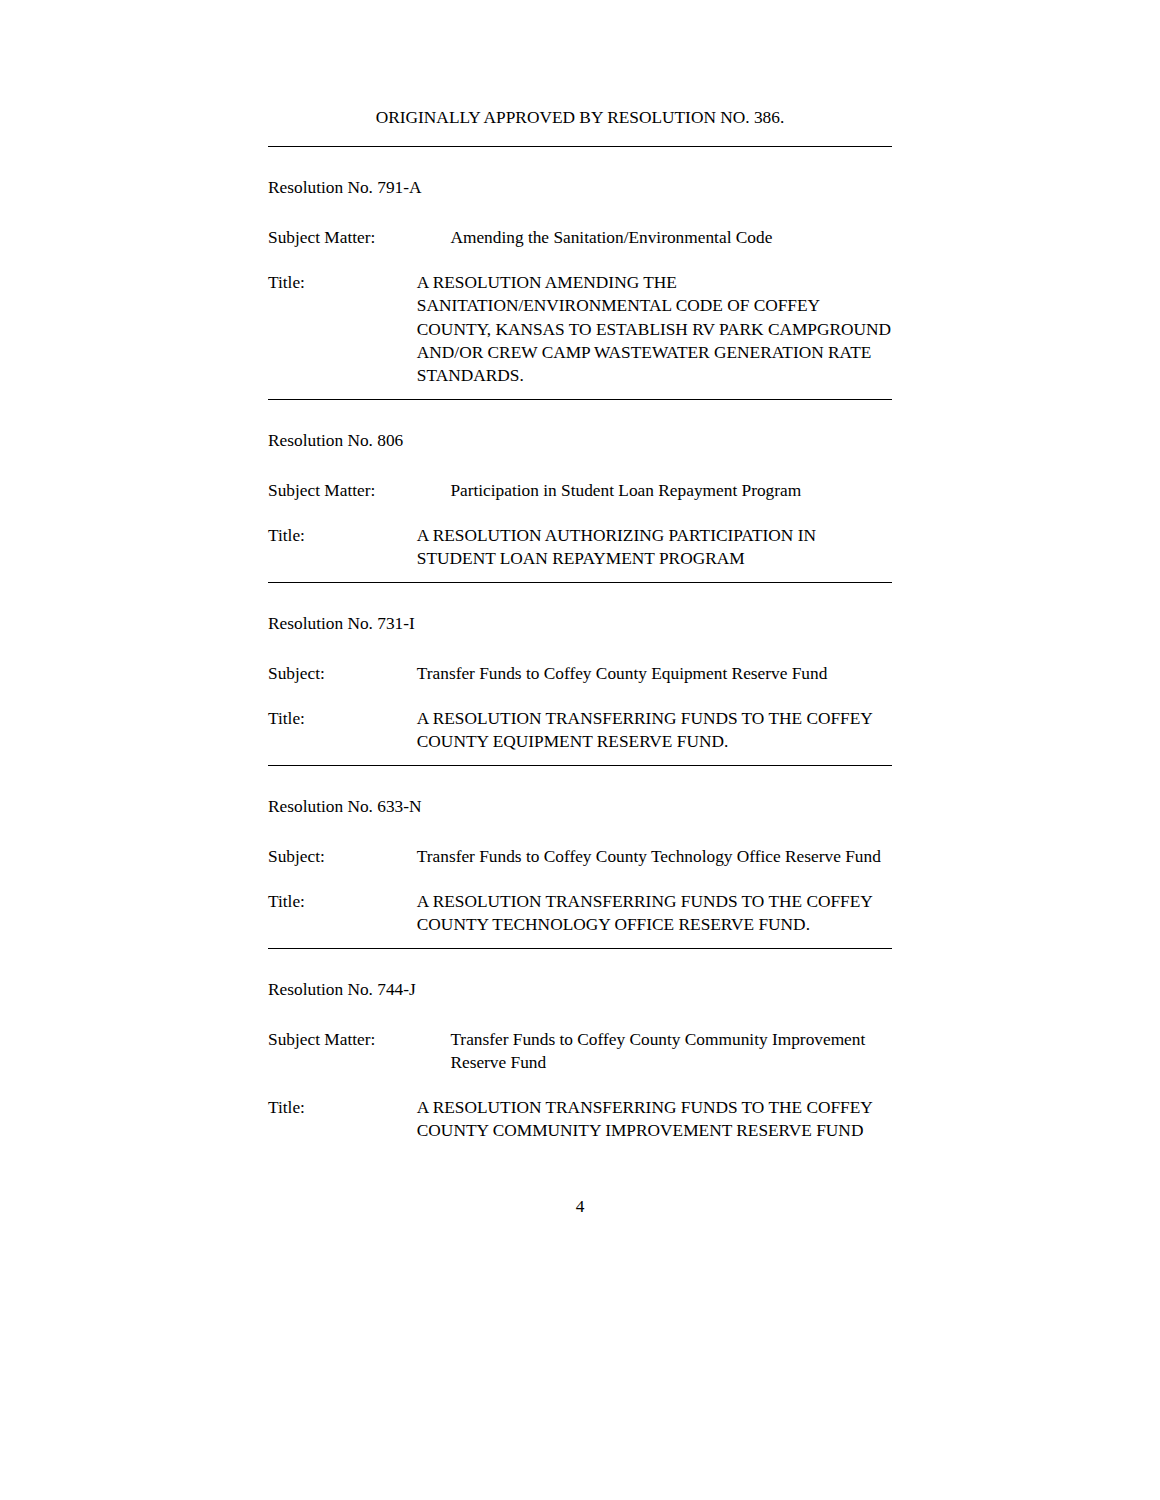ORIGINALLY APPROVED BY RESOLUTION NO. 386.
Resolution No. 791-A
| Subject Matter: | Amending the Sanitation/Environmental Code |
| Title: | A RESOLUTION AMENDING THE SANITATION/ENVIRONMENTAL CODE OF COFFEY COUNTY, KANSAS TO ESTABLISH RV PARK CAMPGROUND AND/OR CREW CAMP WASTEWATER GENERATION RATE STANDARDS. |
Resolution No. 806
| Subject Matter: | Participation in Student Loan Repayment Program |
| Title: | A RESOLUTION AUTHORIZING PARTICIPATION IN STUDENT LOAN REPAYMENT PROGRAM |
Resolution No. 731-I
| Subject: | Transfer Funds to Coffey County Equipment Reserve Fund |
| Title: | A RESOLUTION TRANSFERRING FUNDS TO THE COFFEY COUNTY EQUIPMENT RESERVE FUND. |
Resolution No. 633-N
| Subject: | Transfer Funds to Coffey County Technology Office Reserve Fund |
| Title: | A RESOLUTION TRANSFERRING FUNDS TO THE COFFEY COUNTY TECHNOLOGY OFFICE RESERVE FUND. |
Resolution No. 744-J
| Subject Matter: | Transfer Funds to Coffey County Community Improvement Reserve Fund |
| Title: | A RESOLUTION TRANSFERRING FUNDS TO THE COFFEY COUNTY COMMUNITY IMPROVEMENT RESERVE FUND |
4